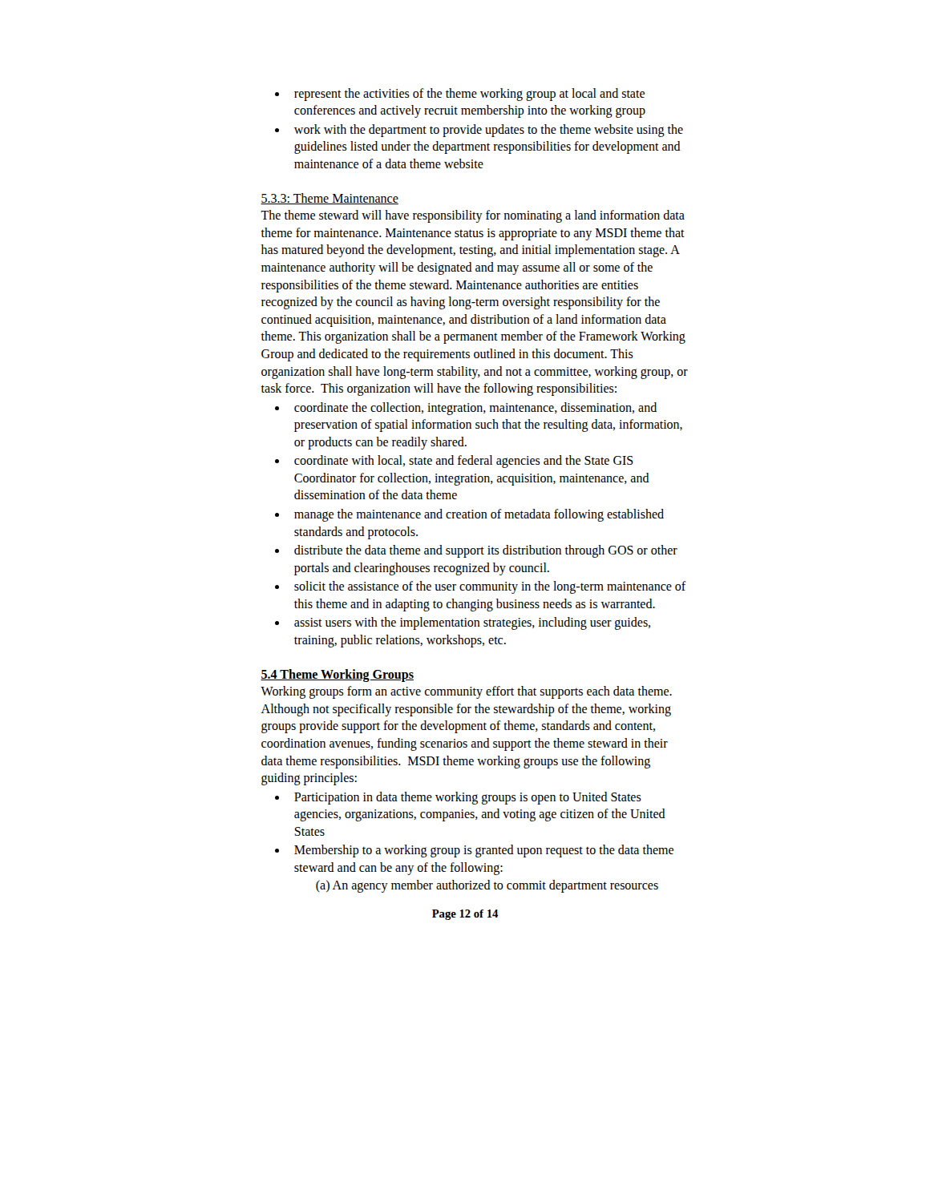represent the activities of the theme working group at local and state conferences and actively recruit membership into the working group
work with the department to provide updates to the theme website using the guidelines listed under the department responsibilities for development and maintenance of a data theme website
5.3.3: Theme Maintenance
The theme steward will have responsibility for nominating a land information data theme for maintenance. Maintenance status is appropriate to any MSDI theme that has matured beyond the development, testing, and initial implementation stage. A maintenance authority will be designated and may assume all or some of the responsibilities of the theme steward. Maintenance authorities are entities recognized by the council as having long-term oversight responsibility for the continued acquisition, maintenance, and distribution of a land information data theme. This organization shall be a permanent member of the Framework Working Group and dedicated to the requirements outlined in this document. This organization shall have long-term stability, and not a committee, working group, or task force. This organization will have the following responsibilities:
coordinate the collection, integration, maintenance, dissemination, and preservation of spatial information such that the resulting data, information, or products can be readily shared.
coordinate with local, state and federal agencies and the State GIS Coordinator for collection, integration, acquisition, maintenance, and dissemination of the data theme
manage the maintenance and creation of metadata following established standards and protocols.
distribute the data theme and support its distribution through GOS or other portals and clearinghouses recognized by council.
solicit the assistance of the user community in the long-term maintenance of this theme and in adapting to changing business needs as is warranted.
assist users with the implementation strategies, including user guides, training, public relations, workshops, etc.
5.4 Theme Working Groups
Working groups form an active community effort that supports each data theme. Although not specifically responsible for the stewardship of the theme, working groups provide support for the development of theme, standards and content, coordination avenues, funding scenarios and support the theme steward in their data theme responsibilities. MSDI theme working groups use the following guiding principles:
Participation in data theme working groups is open to United States agencies, organizations, companies, and voting age citizen of the United States
Membership to a working group is granted upon request to the data theme steward and can be any of the following:
(a) An agency member authorized to commit department resources
Page 12 of 14